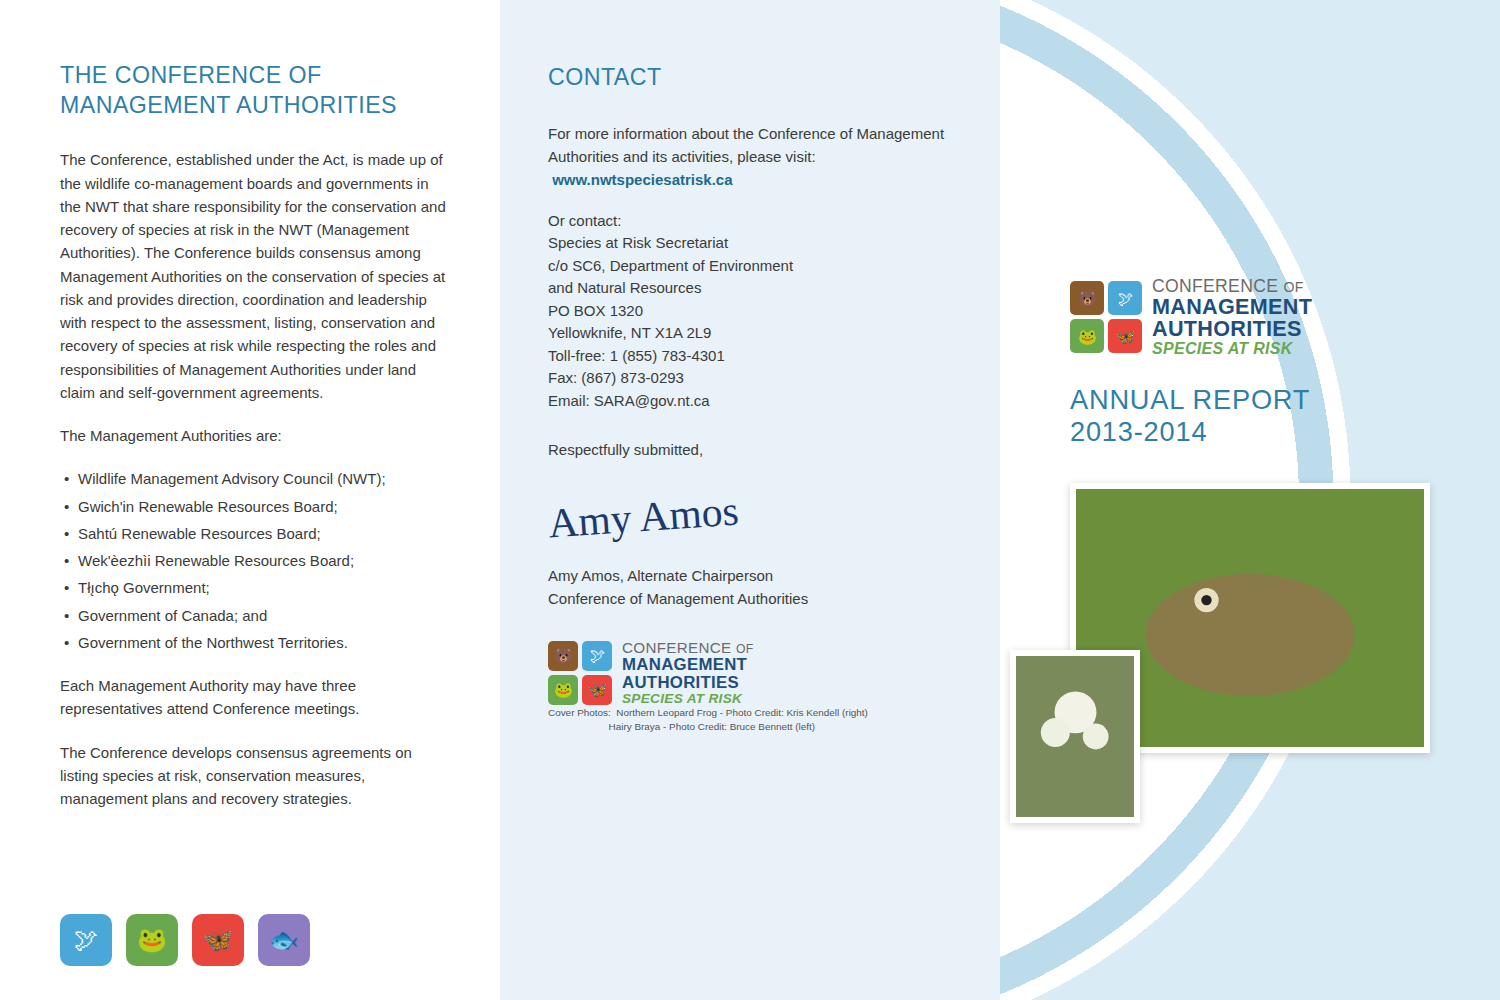The Conference of
Management Authorities
The Conference, established under the Act, is made up of the wildlife co-management boards and governments in the NWT that share responsibility for the conservation and recovery of species at risk in the NWT (Management Authorities). The Conference builds consensus among Management Authorities on the conservation of species at risk and provides direction, coordination and leadership with respect to the assessment, listing, conservation and recovery of species at risk while respecting the roles and responsibilities of Management Authorities under land claim and self-government agreements.
The Management Authorities are:
Wildlife Management Advisory Council (NWT);
Gwich'in Renewable Resources Board;
Sahtú Renewable Resources Board;
Wek'èezhìi Renewable Resources Board;
Tłı̨chǫ Government;
Government of Canada; and
Government of the Northwest Territories.
Each Management Authority may have three representatives attend Conference meetings.
The Conference develops consensus agreements on listing species at risk, conservation measures, management plans and recovery strategies.
🕊
🐸
🦋
🐟
Contact
For more information about the Conference of Management Authorities and its activities, please visit: www.nwtspeciesatrisk.ca
Or contact:
Species at Risk Secretariat
c/o SC6, Department of Environment
and Natural Resources
PO BOX 1320
Yellowknife, NT X1A 2L9
Toll-free: 1 (855) 783-4301
Fax: (867) 873-0293
Email: SARA@gov.nt.ca
Respectfully submitted,
Amy Amos
Amy Amos, Alternate Chairperson
Conference of Management Authorities
🐻 🕊 🐸 🦋
CONFERENCE OF
MANAGEMENT
AUTHORITIES
SPECIES AT RISK
Cover Photos: Northern Leopard Frog - Photo Credit: Kris Kendell (right)
Hairy Braya - Photo Credit: Bruce Bennett (left)
🐻 🕊 🐸 🦋
CONFERENCE OF
MANAGEMENT
AUTHORITIES
SPECIES AT RISK
Annual Report
2013-2014